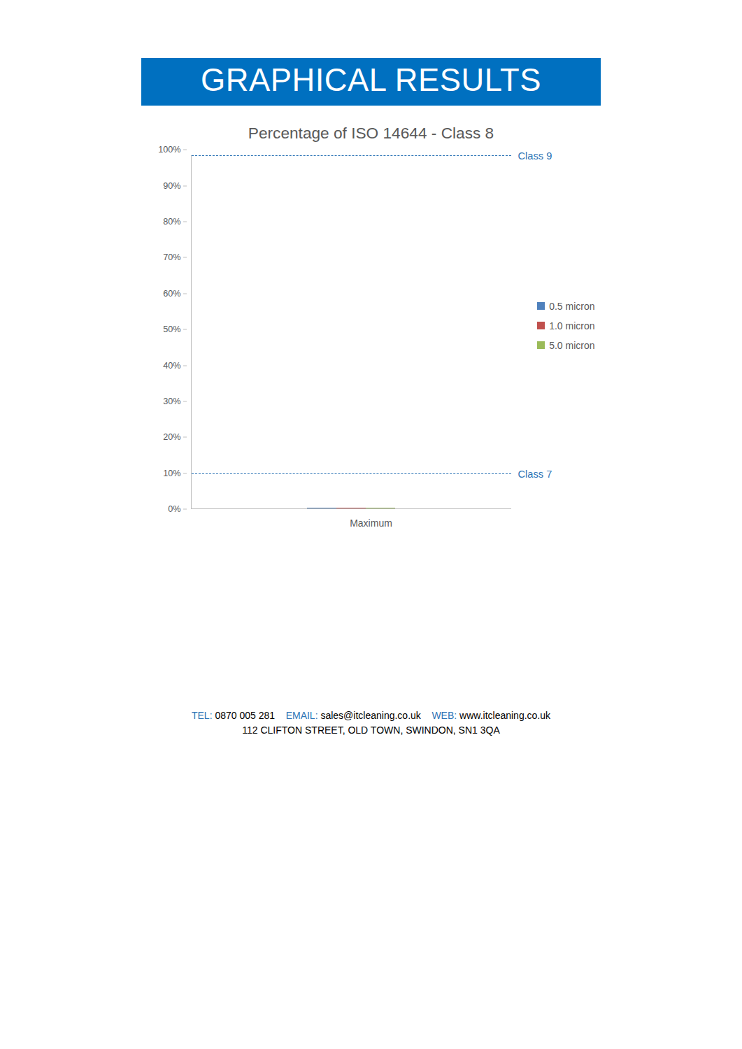GRAPHICAL RESULTS
Percentage of ISO 14644 - Class 8
100%
90%
80%
70%
60%
50%
40%
30%
20%
10%
0%
Class 9
Class 7
Maximum
0.5 micron
1.0 micron
5.0 micron
TEL: 0870 005 281 EMAIL: sales@itcleaning.co.uk WEB: www.itcleaning.co.uk
112 CLIFTON STREET, OLD TOWN, SWINDON, SN1 3QA